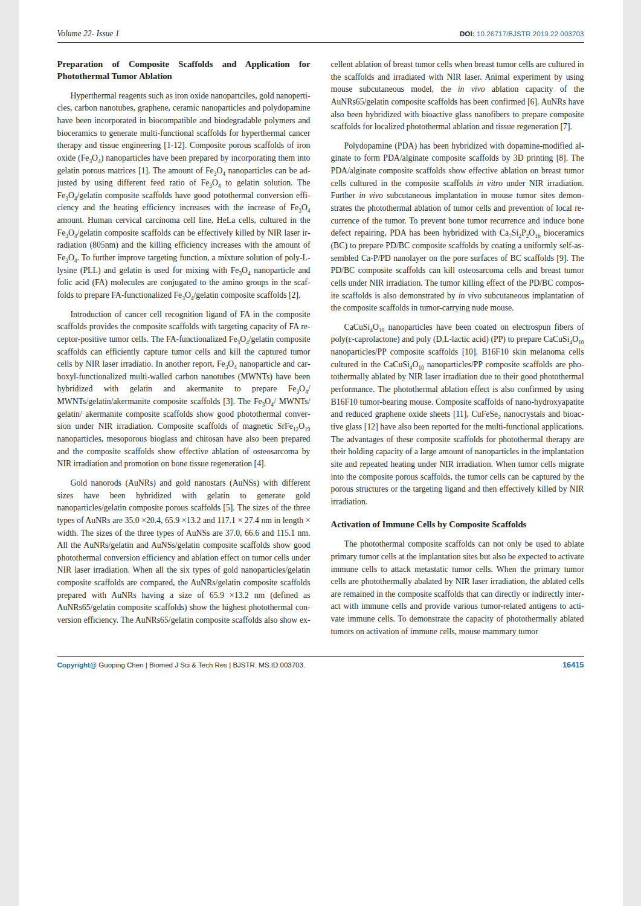Volume 22- Issue 1
DOI: 10.26717/BJSTR.2019.22.003703
Preparation of Composite Scaffolds and Application for Photothermal Tumor Ablation
Hyperthermal reagents such as iron oxide nanopartciles, gold nanoperticles, carbon nanotubes, graphene, ceramic nanoparticles and polydopamine have been incorporated in biocompatible and biodegradable polymers and bioceramics to generate multi-functional scaffolds for hyperthermal cancer therapy and tissue engineering [1-12]. Composite porous scaffolds of iron oxide (Fe3O4) nanoparticles have been prepared by incorporating them into gelatin porous matrices [1]. The amount of Fe3O4 nanoparticles can be adjusted by using different feed ratio of Fe3O4 to gelatin solution. The Fe3O4/gelatin composite scaffolds have good potothermal conversion efficiency and the heating efficiency increases with the increase of Fe3O4 amount. Human cervical carcinoma cell line, HeLa cells, cultured in the Fe3O4/gelatin composite scaffolds can be effectively killed by NIR laser irradiation (805nm) and the killing efficiency increases with the amount of Fe3O4. To further improve targeting function, a mixture solution of poly-L-lysine (PLL) and gelatin is used for mixing with Fe3O4 nanoparticle and folic acid (FA) molecules are conjugated to the amino groups in the scaffolds to prepare FA-functionalized Fe3O4/gelatin composite scaffolds [2].
Introduction of cancer cell recognition ligand of FA in the composite scaffolds provides the composite scaffolds with targeting capacity of FA receptor-positive tumor cells. The FA-functionalized Fe3O4/gelatin composite scaffolds can efficiently capture tumor cells and kill the captured tumor cells by NIR laser irradiatio. In another report, Fe3O4 nanoparticle and carboxyl-functionalized multi-walled carbon nanotubes (MWNTs) have been hybridized with gelatin and akermanite to prepare Fe3O4/ MWNTs/gelatin/akermanite composite scaffolds [3]. The Fe3O4/ MWNTs/ gelatin/ akermanite composite scaffolds show good photothermal conversion under NIR irradiation. Composite scaffolds of magnetic SrFe12O19 nanoparticles, mesoporous bioglass and chitosan have also been prepared and the composite scaffolds show effective ablation of osteosarcoma by NIR irradiation and promotion on bone tissue regeneration [4].
Gold nanorods (AuNRs) and gold nanostars (AuNSs) with different sizes have been hybridized with gelatin to generate gold nanoparticles/gelatin composite porous scaffolds [5]. The sizes of the three types of AuNRs are 35.0 ×20.4, 65.9 ×13.2 and 117.1 × 27.4 nm in length × width. The sizes of the three types of AuNSs are 37.0, 66.6 and 115.1 nm. All the AuNRs/gelatin and AuNSs/gelatin composite scaffolds show good photothermal conversion efficiency and ablation effect on tumor cells under NIR laser irradiation. When all the six types of gold nanoparticles/gelatin composite scaffolds are compared, the AuNRs/gelatin composite scaffolds prepared with AuNRs having a size of 65.9 ×13.2 nm (defined as AuNRs65/gelatin composite scaffolds) show the highest photothermal conversion efficiency. The AuNRs65/gelatin composite scaffolds also show excellent ablation of breast tumor cells when breast tumor cells are cultured in the scaffolds and irradiated with NIR laser. Animal experiment by using mouse subcutaneous model, the in vivo ablation capacity of the AuNRs65/gelatin composite scaffolds has been confirmed [6]. AuNRs have also been hybridized with bioactive glass nanofibers to prepare composite scaffolds for localized photothermal ablation and tissue regeneration [7].
Polydopamine (PDA) has been hybridized with dopamine-modified alginate to form PDA/alginate composite scaffolds by 3D printing [8]. The PDA/alginate composite scaffolds show effective ablation on breast tumor cells cultured in the composite scaffolds in vitro under NIR irradiation. Further in vivo subcutaneous implantation in mouse tumor sites demonstrates the photothermal ablation of tumor cells and prevention of local recurrence of the tumor. To prevent bone tumor recurrence and induce bone defect repairing, PDA has been hybridized with Ca7Si2P2O16 bioceramics (BC) to prepare PD/BC composite scaffolds by coating a uniformly self-assembled Ca-P/PD nanolayer on the pore surfaces of BC scaffolds [9]. The PD/BC composite scaffolds can kill osteosarcoma cells and breast tumor cells under NIR irradiation. The tumor killing effect of the PD/BC composite scaffolds is also demonstrated by in vivo subcutaneous implantation of the composite scaffolds in tumor-carrying nude mouse.
CaCuSi4O10 nanoparticles have been coated on electrospun fibers of poly(ε-caprolactone) and poly (D,L-lactic acid) (PP) to prepare CaCuSi4O10 nanoparticles/PP composite scaffolds [10]. B16F10 skin melanoma cells cultured in the CaCuSi4O10 nanoparticles/PP composite scaffolds are photothermally ablated by NIR laser irradiation due to their good photothermal performance. The photothermal ablation effect is also confirmed by using B16F10 tumor-bearing mouse. Composite scaffolds of nano-hydroxyapatite and reduced graphene oxide sheets [11], CuFeSe2 nanocrystals and bioactive glass [12] have also been reported for the multi-functional applications. The advantages of these composite scaffolds for photothermal therapy are their holding capacity of a large amount of nanoparticles in the implantation site and repeated heating under NIR irradiation. When tumor cells migrate into the composite porous scaffolds, the tumor cells can be captured by the porous structures or the targeting ligand and then effectively killed by NIR irradiation.
Activation of Immune Cells by Composite Scaffolds
The photothermal composite scaffolds can not only be used to ablate primary tumor cells at the implantation sites but also be expected to activate immune cells to attack metastatic tumor cells. When the primary tumor cells are photothermally abalated by NIR laser irradiation, the ablated cells are remained in the composite scaffolds that can directly or indirectly interact with immune cells and provide various tumor-related antigens to activate immune cells. To demonstrate the capacity of photothermally ablated tumors on activation of immune cells, mouse mammary tumor
Copyright@ Guoping Chen | Biomed J Sci & Tech Res | BJSTR. MS.ID.003703.
16415